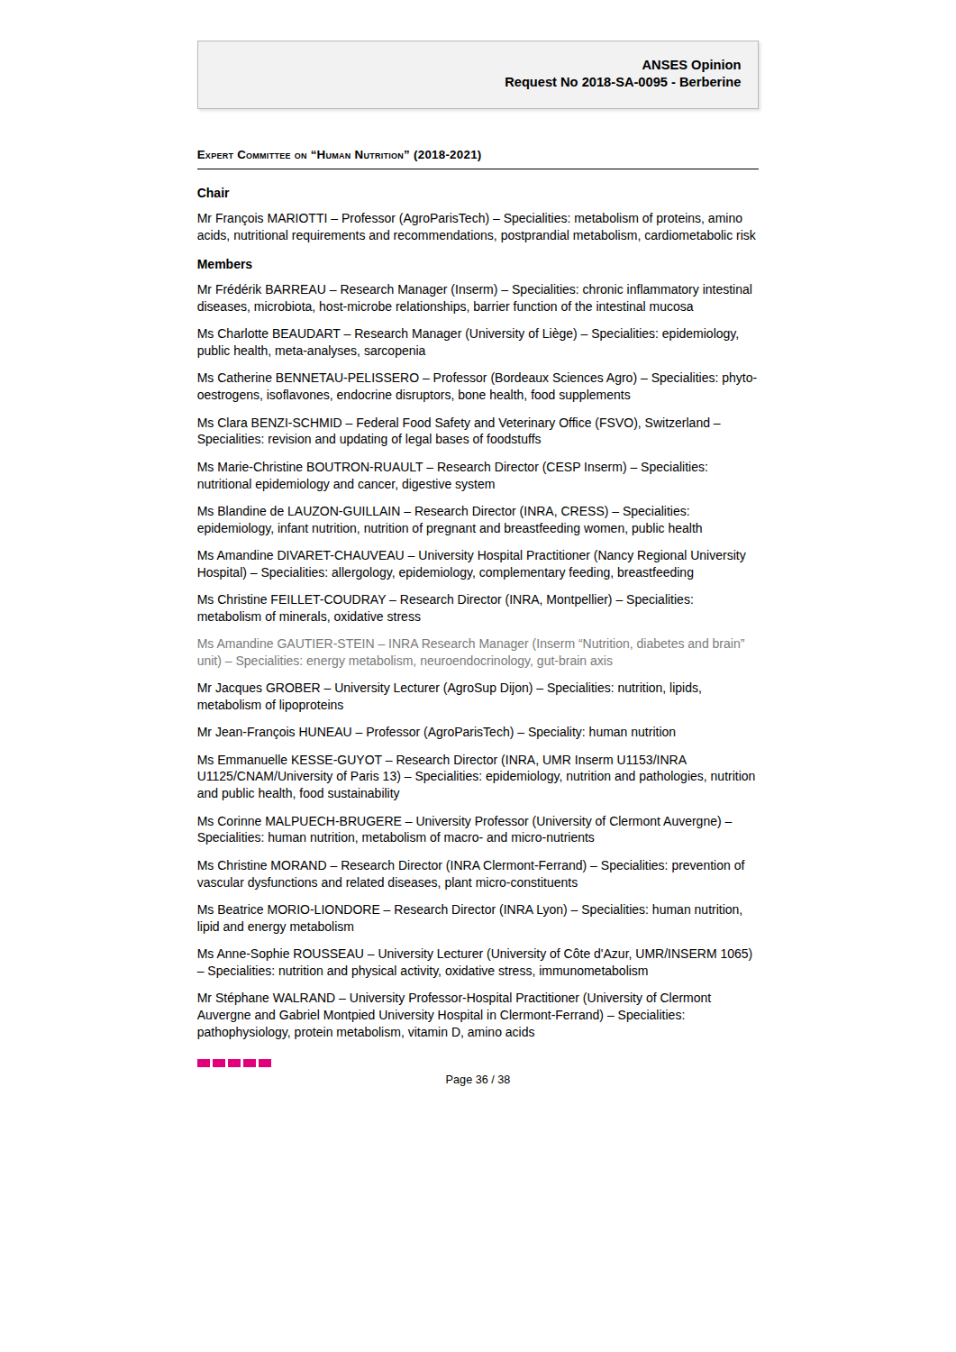ANSES Opinion
Request No 2018-SA-0095 - Berberine
EXPERT COMMITTEE ON “HUMAN NUTRITION” (2018-2021)
Chair
Mr François MARIOTTI – Professor (AgroParisTech) – Specialities: metabolism of proteins, amino acids, nutritional requirements and recommendations, postprandial metabolism, cardiometabolic risk
Members
Mr Frédérik BARREAU – Research Manager (Inserm) – Specialities: chronic inflammatory intestinal diseases, microbiota, host-microbe relationships, barrier function of the intestinal mucosa
Ms Charlotte BEAUDART – Research Manager (University of Liège) – Specialities: epidemiology, public health, meta-analyses, sarcopenia
Ms Catherine BENNETAU-PELISSERO – Professor (Bordeaux Sciences Agro) – Specialities: phyto-oestrogens, isoflavones, endocrine disruptors, bone health, food supplements
Ms Clara BENZI-SCHMID – Federal Food Safety and Veterinary Office (FSVO), Switzerland – Specialities: revision and updating of legal bases of foodstuffs
Ms Marie-Christine BOUTRON-RUAULT – Research Director (CESP Inserm) – Specialities: nutritional epidemiology and cancer, digestive system
Ms Blandine de LAUZON-GUILLAIN – Research Director (INRA, CRESS) – Specialities: epidemiology, infant nutrition, nutrition of pregnant and breastfeeding women, public health
Ms Amandine DIVARET-CHAUVEAU – University Hospital Practitioner (Nancy Regional University Hospital) – Specialities: allergology, epidemiology, complementary feeding, breastfeeding
Ms Christine FEILLET-COUDRAY – Research Director (INRA, Montpellier) – Specialities: metabolism of minerals, oxidative stress
Ms Amandine GAUTIER-STEIN – INRA Research Manager (Inserm “Nutrition, diabetes and brain” unit) – Specialities: energy metabolism, neuroendocrinology, gut-brain axis
Mr Jacques GROBER – University Lecturer (AgroSup Dijon) – Specialities: nutrition, lipids, metabolism of lipoproteins
Mr Jean-François HUNEAU – Professor (AgroParisTech) – Speciality: human nutrition
Ms Emmanuelle KESSE-GUYOT – Research Director (INRA, UMR Inserm U1153/INRA U1125/CNAM/University of Paris 13) – Specialities: epidemiology, nutrition and pathologies, nutrition and public health, food sustainability
Ms Corinne MALPUECH-BRUGERE – University Professor (University of Clermont Auvergne) – Specialities: human nutrition, metabolism of macro- and micro-nutrients
Ms Christine MORAND – Research Director (INRA Clermont-Ferrand) – Specialities: prevention of vascular dysfunctions and related diseases, plant micro-constituents
Ms Beatrice MORIO-LIONDORE – Research Director (INRA Lyon) – Specialities: human nutrition, lipid and energy metabolism
Ms Anne-Sophie ROUSSEAU – University Lecturer (University of Côte d'Azur, UMR/INSERM 1065) – Specialities: nutrition and physical activity, oxidative stress, immunometabolism
Mr Stéphane WALRAND – University Professor-Hospital Practitioner (University of Clermont Auvergne and Gabriel Montpied University Hospital in Clermont-Ferrand) – Specialities: pathophysiology, protein metabolism, vitamin D, amino acids
Page 36 / 38